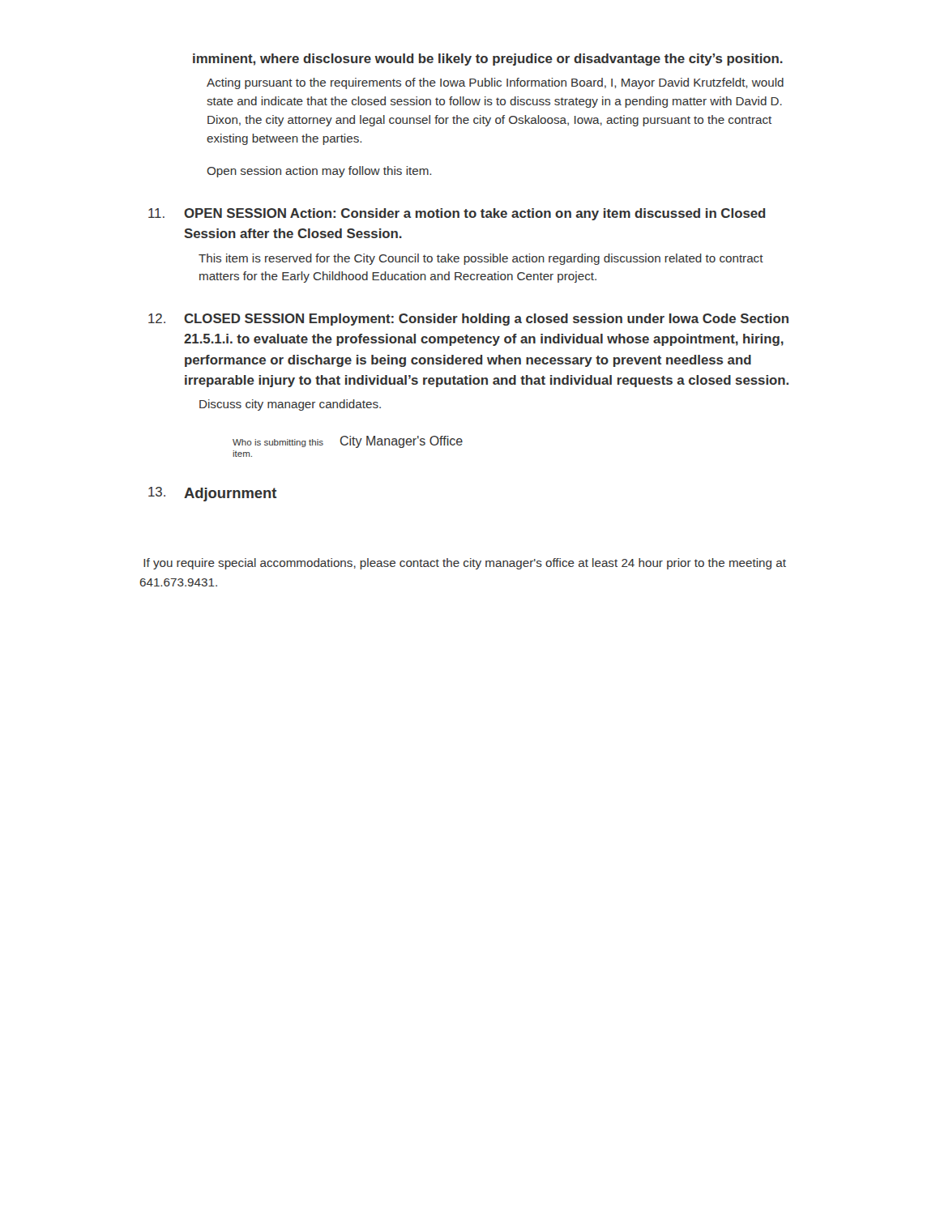imminent, where disclosure would be likely to prejudice or disadvantage the city’s position.
Acting pursuant to the requirements of the Iowa Public Information Board, I, Mayor David Krutzfeldt, would state and indicate that the closed session to follow is to discuss strategy in a pending matter with David D. Dixon, the city attorney and legal counsel for the city of Oskaloosa, Iowa, acting pursuant to the contract existing between the parties.
Open session action may follow this item.
OPEN SESSION Action: Consider a motion to take action on any item discussed in Closed Session after the Closed Session.
This item is reserved for the City Council to take possible action regarding discussion related to contract matters for the Early Childhood Education and Recreation Center project.
CLOSED SESSION Employment: Consider holding a closed session under Iowa Code Section 21.5.1.i. to evaluate the professional competency of an individual whose appointment, hiring, performance or discharge is being considered when necessary to prevent needless and irreparable injury to that individual’s reputation and that individual requests a closed session.
Discuss city manager candidates.
Who is submitting this item. City Manager's Office
Adjournment
If you require special accommodations, please contact the city manager's office at least 24 hour prior to the meeting at 641.673.9431.